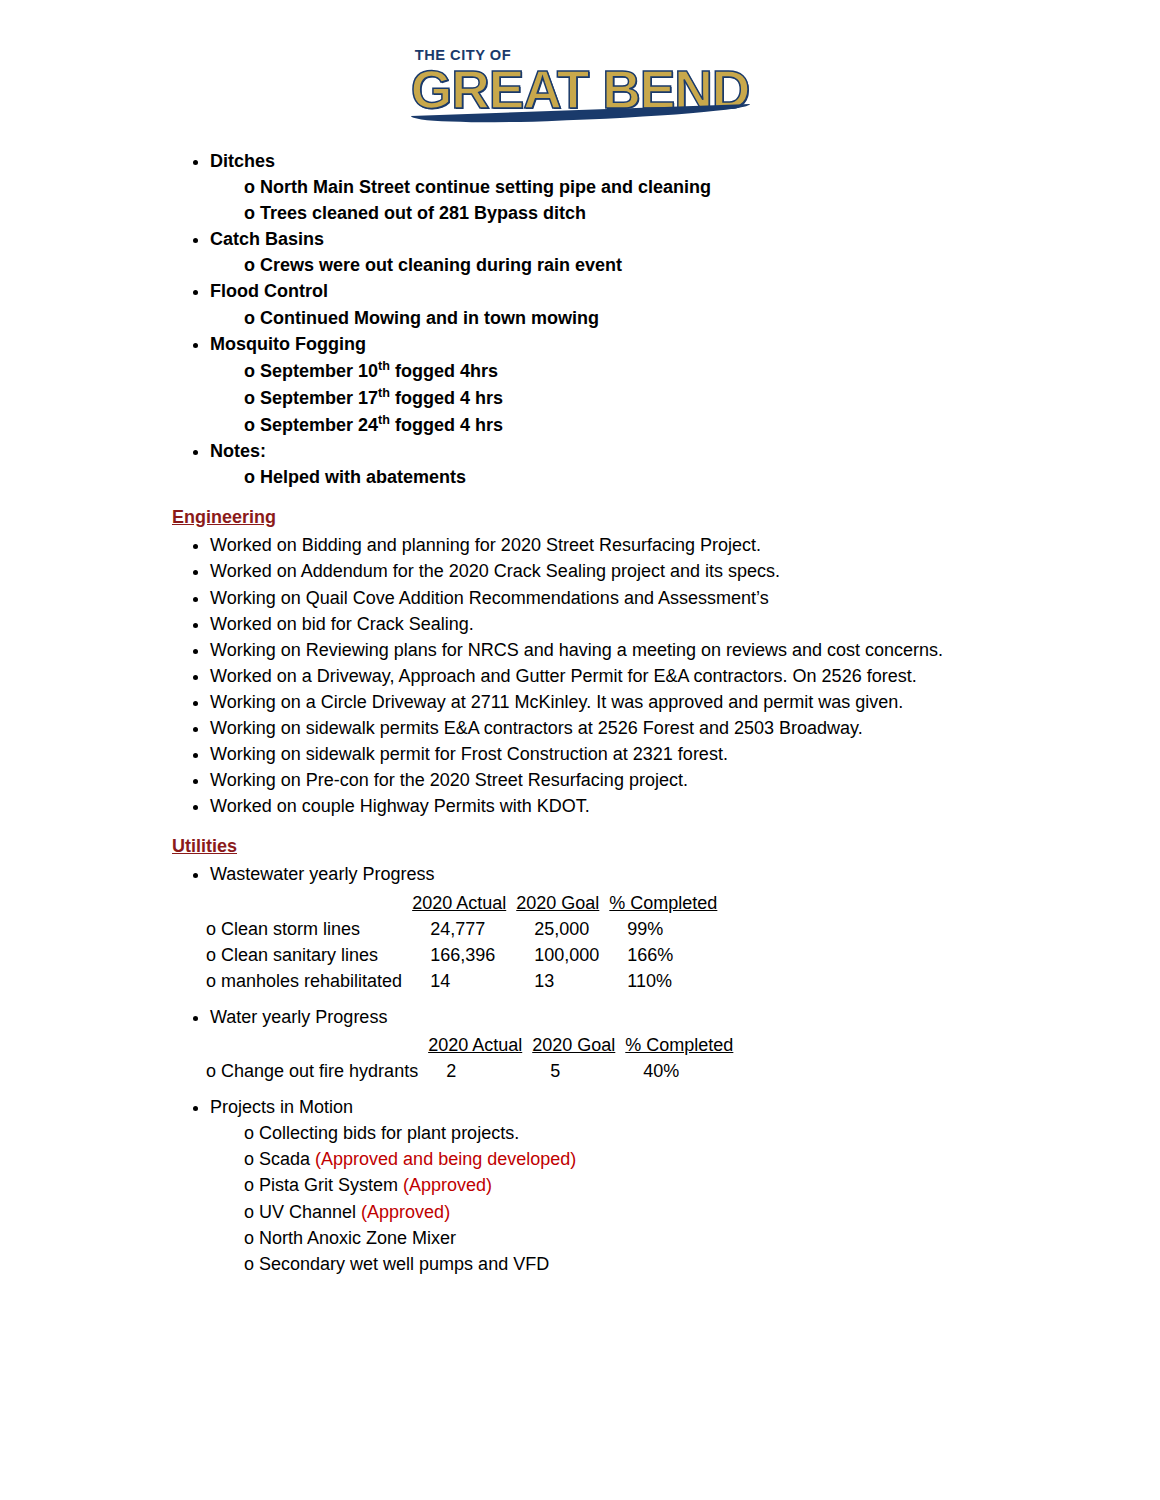THE CITY OF
GREAT BEND
Ditches
North Main Street continue setting pipe and cleaning
Trees cleaned out of 281 Bypass ditch
Catch Basins
Crews were out cleaning during rain event
Flood Control
Continued Mowing and in town mowing
Mosquito Fogging
September 10th fogged 4hrs
September 17th fogged 4 hrs
September 24th fogged 4 hrs
Notes:
Helped with abatements
Engineering
Worked on Bidding and planning for 2020 Street Resurfacing Project.
Worked on Addendum for the 2020 Crack Sealing project and its specs.
Working on Quail Cove Addition Recommendations and Assessment’s
Worked on bid for Crack Sealing.
Working on Reviewing plans for NRCS and having a meeting on reviews and cost concerns.
Worked on a Driveway, Approach and Gutter Permit for E&A contractors. On 2526 forest.
Working on a Circle Driveway at 2711 McKinley. It was approved and permit was given.
Working on sidewalk permits E&A contractors at 2526 Forest and 2503 Broadway.
Working on sidewalk permit for Frost Construction at 2321 forest.
Working on Pre-con for the 2020 Street Resurfacing project.
Worked on couple Highway Permits with KDOT.
Utilities
Wastewater yearly Progress
| | 2020 Actual | 2020 Goal | % Completed |
| Clean storm lines | 24,777 | 25,000 | 99% |
| Clean sanitary lines | 166,396 | 100,000 | 166% |
| manholes rehabilitated | 14 | 13 | 110% |
Water yearly Progress
| | 2020 Actual | 2020 Goal | % Completed |
| Change out fire hydrants | 2 | 5 | 40% |
Projects in Motion
Collecting bids for plant projects.
Scada (Approved and being developed)
Pista Grit System (Approved)
UV Channel (Approved)
North Anoxic Zone Mixer
Secondary wet well pumps and VFD